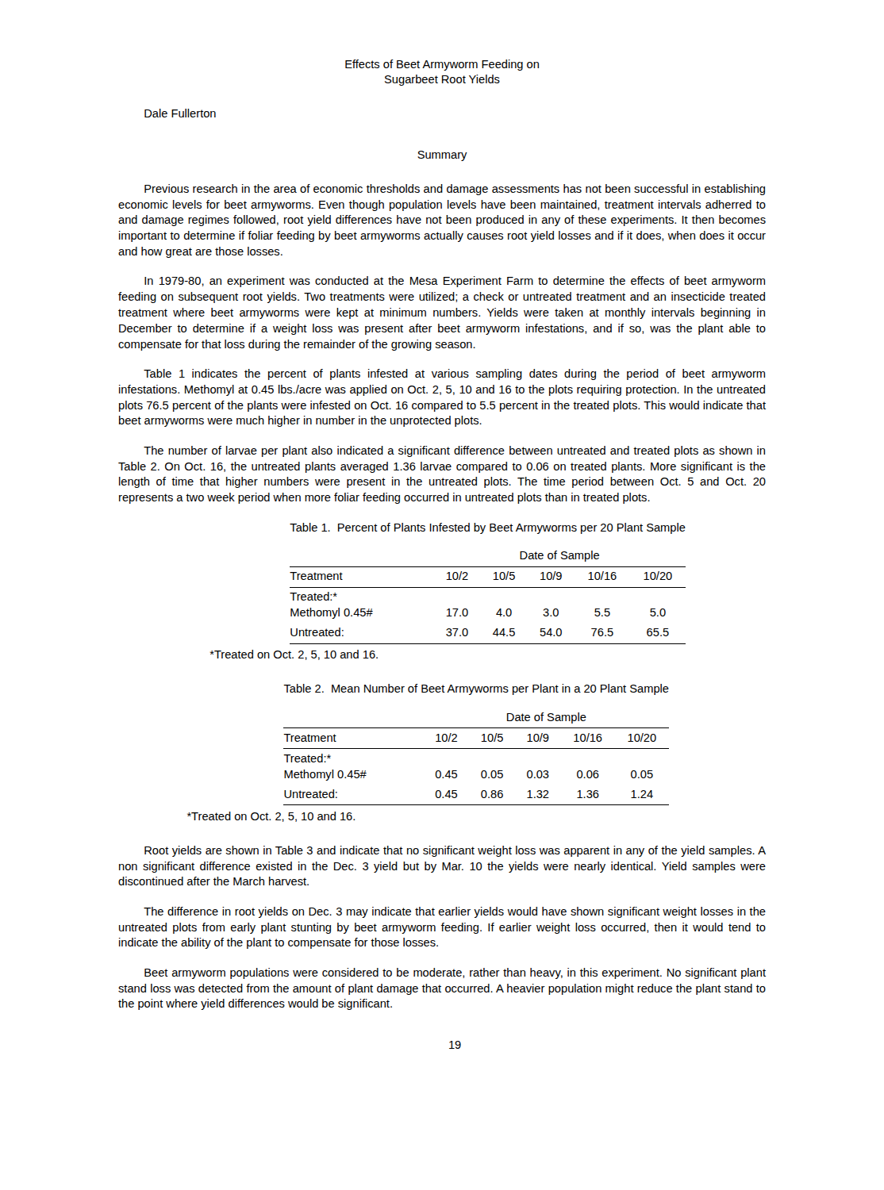Effects of Beet Armyworm Feeding on
Sugarbeet Root Yields
Dale Fullerton
Summary
Previous research in the area of economic thresholds and damage assessments has not been successful in establishing economic levels for beet armyworms. Even though population levels have been maintained, treatment intervals adherred to and damage regimes followed, root yield differences have not been produced in any of these experiments. It then becomes important to determine if foliar feeding by beet armyworms actually causes root yield losses and if it does, when does it occur and how great are those losses.
In 1979-80, an experiment was conducted at the Mesa Experiment Farm to determine the effects of beet armyworm feeding on subsequent root yields. Two treatments were utilized; a check or untreated treatment and an insecticide treated treatment where beet armyworms were kept at minimum numbers. Yields were taken at monthly intervals beginning in December to determine if a weight loss was present after beet armyworm infestations, and if so, was the plant able to compensate for that loss during the remainder of the growing season.
Table 1 indicates the percent of plants infested at various sampling dates during the period of beet armyworm infestations. Methomyl at 0.45 lbs./acre was applied on Oct. 2, 5, 10 and 16 to the plots requiring protection. In the untreated plots 76.5 percent of the plants were infested on Oct. 16 compared to 5.5 percent in the treated plots. This would indicate that beet armyworms were much higher in number in the unprotected plots.
The number of larvae per plant also indicated a significant difference between untreated and treated plots as shown in Table 2. On Oct. 16, the untreated plants averaged 1.36 larvae compared to 0.06 on treated plants. More significant is the length of time that higher numbers were present in the untreated plots. The time period between Oct. 5 and Oct. 20 represents a two week period when more foliar feeding occurred in untreated plots than in treated plots.
Table 1. Percent of Plants Infested by Beet Armyworms per 20 Plant Sample
| | Date of Sample |
| --- | --- |
| Treatment | 10/2 | 10/5 | 10/9 | 10/16 | 10/20 |
| Treated:* Methomyl 0.45# | 17.0 | 4.0 | 3.0 | 5.5 | 5.0 |
| Untreated: | 37.0 | 44.5 | 54.0 | 76.5 | 65.5 |
*Treated on Oct. 2, 5, 10 and 16.
Table 2. Mean Number of Beet Armyworms per Plant in a 20 Plant Sample
| | Date of Sample |
| --- | --- |
| Treatment | 10/2 | 10/5 | 10/9 | 10/16 | 10/20 |
| Treated:* Methomyl 0.45# | 0.45 | 0.05 | 0.03 | 0.06 | 0.05 |
| Untreated: | 0.45 | 0.86 | 1.32 | 1.36 | 1.24 |
*Treated on Oct. 2, 5, 10 and 16.
Root yields are shown in Table 3 and indicate that no significant weight loss was apparent in any of the yield samples. A non significant difference existed in the Dec. 3 yield but by Mar. 10 the yields were nearly identical. Yield samples were discontinued after the March harvest.
The difference in root yields on Dec. 3 may indicate that earlier yields would have shown significant weight losses in the untreated plots from early plant stunting by beet armyworm feeding. If earlier weight loss occurred, then it would tend to indicate the ability of the plant to compensate for those losses.
Beet armyworm populations were considered to be moderate, rather than heavy, in this experiment. No significant plant stand loss was detected from the amount of plant damage that occurred. A heavier population might reduce the plant stand to the point where yield differences would be significant.
19